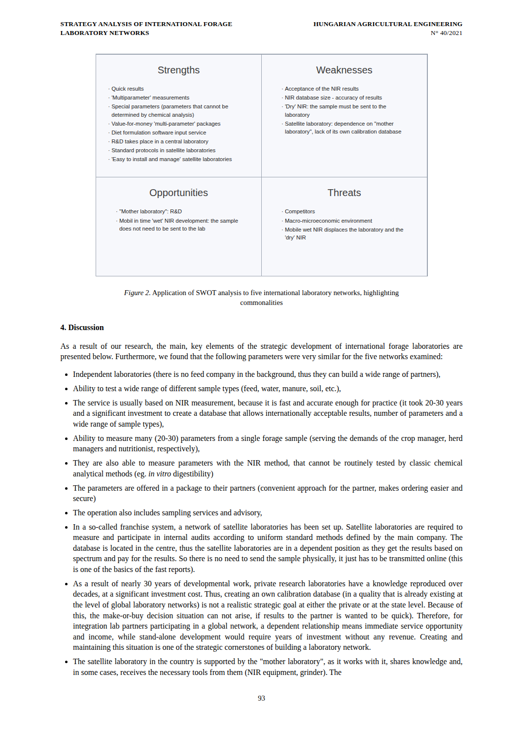Strategy analysis of international forage
laboratory networks
Hungarian Agricultural Engineering
N° 40/2021
Strengths
Quick results
'Multiparameter' measurements
Special parameters (parameters that cannot be determined by chemical analysis)
Value-for-money 'multi-parameter' packages
Diet formulation software input service
R&D takes place in a central laboratory
Standard protocols in satellite laboratories
'Easy to install and manage' satellite laboratories
Weaknesses
Acceptance of the NIR results
NIR database size - accuracy of results
'Dry' NIR: the sample must be sent to the laboratory
Satellite laboratory: dependence on "mother laboratory", lack of its own calibration database
Opportunities
"Mother laboratory": R&D
Mobil in time 'wet' NIR development: the sample does not need to be sent to the lab
Threats
Competitors
Macro-microeconomic environment
Mobile wet NIR displaces the laboratory and the 'dry' NIR
Figure 2. Application of SWOT analysis to five international laboratory networks, highlighting commonalities
4. Discussion
As a result of our research, the main, key elements of the strategic development of international forage laboratories are presented below. Furthermore, we found that the following parameters were very similar for the five networks examined:
Independent laboratories (there is no feed company in the background, thus they can build a wide range of partners),
Ability to test a wide range of different sample types (feed, water, manure, soil, etc.),
The service is usually based on NIR measurement, because it is fast and accurate enough for practice (it took 20-30 years and a significant investment to create a database that allows internationally acceptable results, number of parameters and a wide range of sample types),
Ability to measure many (20-30) parameters from a single forage sample (serving the demands of the crop manager, herd managers and nutritionist, respectively),
They are also able to measure parameters with the NIR method, that cannot be routinely tested by classic chemical analytical methods (eg. in vitro digestibility)
The parameters are offered in a package to their partners (convenient approach for the partner, makes ordering easier and secure)
The operation also includes sampling services and advisory,
In a so-called franchise system, a network of satellite laboratories has been set up. Satellite laboratories are required to measure and participate in internal audits according to uniform standard methods defined by the main company. The database is located in the centre, thus the satellite laboratories are in a dependent position as they get the results based on spectrum and pay for the results. So there is no need to send the sample physically, it just has to be transmitted online (this is one of the basics of the fast reports).
As a result of nearly 30 years of developmental work, private research laboratories have a knowledge reproduced over decades, at a significant investment cost. Thus, creating an own calibration database (in a quality that is already existing at the level of global laboratory networks) is not a realistic strategic goal at either the private or at the state level. Because of this, the make-or-buy decision situation can not arise, if results to the partner is wanted to be quick). Therefore, for integration lab partners participating in a global network, a dependent relationship means immediate service opportunity and income, while stand-alone development would require years of investment without any revenue. Creating and maintaining this situation is one of the strategic cornerstones of building a laboratory network.
The satellite laboratory in the country is supported by the "mother laboratory", as it works with it, shares knowledge and, in some cases, receives the necessary tools from them (NIR equipment, grinder). The
93